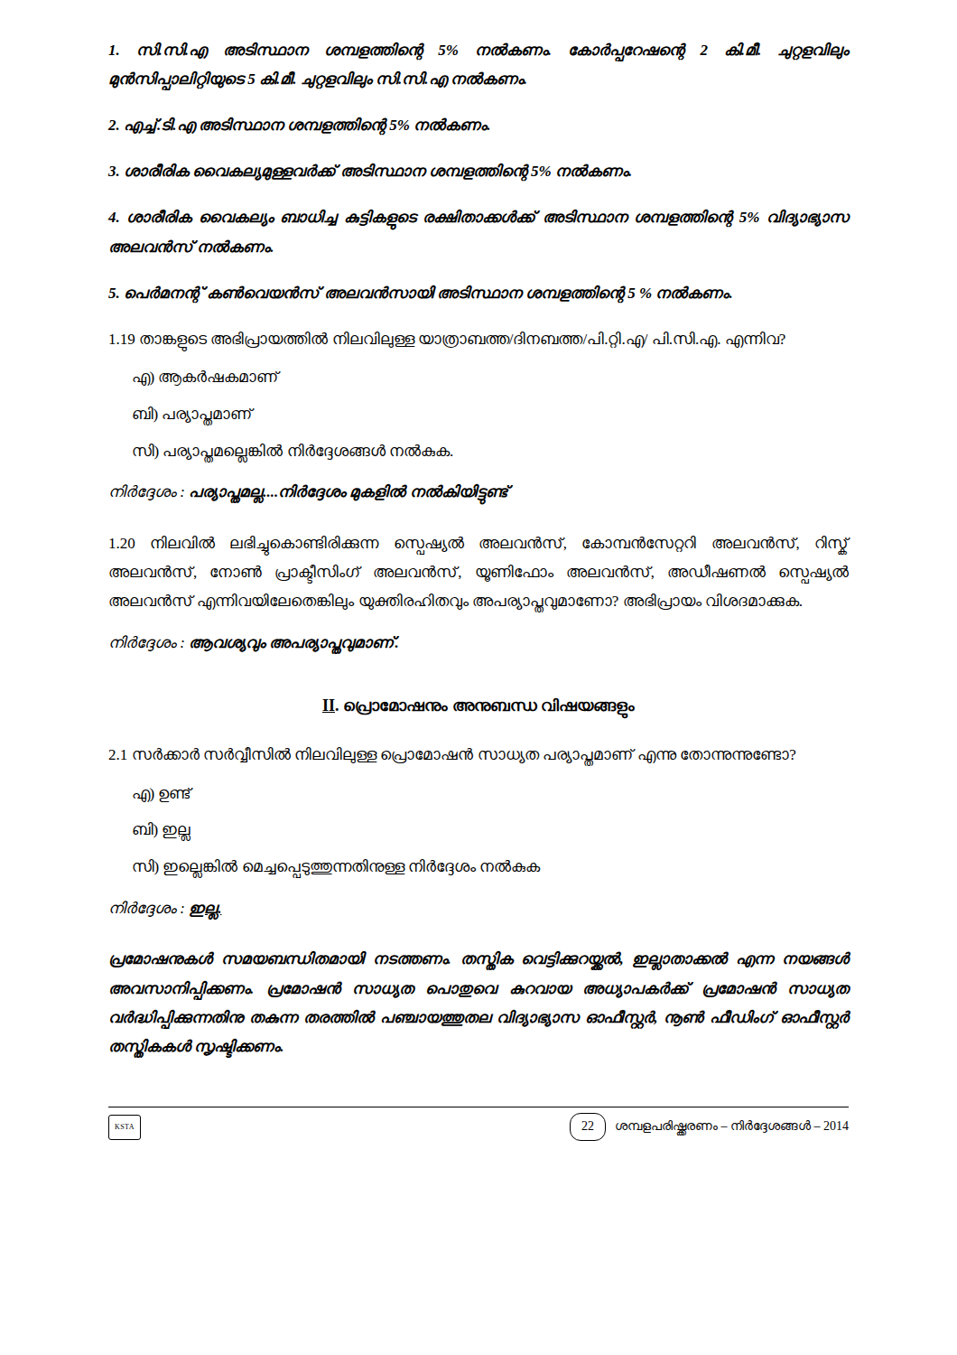1. സി.സി.എ അടിസ്ഥാന ശമ്പളത്തിന്റെ 5% നൽകണം. കോർപ്പറേഷന്റെ 2 കി.മീ. ചുറ്റളവിലും മുൻസിപ്പാലിറ്റിയുടെ 5 കി.മീ. ചുറ്റളവിലും സി.സി.എ നൽകണം.
2. എച്ച്.ടി.എ അടിസ്ഥാന ശമ്പളത്തിന്റെ 5% നൽകണം.
3. ശാരീരിക വൈകല്യമുള്ളവർക്ക് അടിസ്ഥാന ശമ്പളത്തിന്റെ 5% നൽകണം.
4. ശാരീരിക വൈകല്യം ബാധിച്ച കുട്ടികളുടെ രക്ഷിതാക്കൾക്ക് അടിസ്ഥാന ശമ്പളത്തിന്റെ 5% വിദ്യാഭ്യാസ അലവൻസ് നൽകണം.
5. പെർമനന്റ് കൺവെയൻസ് അലവൻസായി അടിസ്ഥാന ശമ്പളത്തിന്റെ 5 % നൽകണം.
1.19 താങ്കളുടെ അഭിപ്രായത്തിൽ നിലവിലുള്ള യാത്രാബത്ത/ദിനബത്ത/പി.റ്റി.എ/ പി.സി.എ. എന്നിവ?
എ) ആകർഷകമാണ്
ബി) പര്യാപ്തമാണ്
സി) പര്യാപ്തമല്ലെങ്കിൽ നിർദ്ദേശങ്ങൾ നൽകുക.
നിർദ്ദേശം : പര്യാപ്തമല്ല....നിർദ്ദേശം മുകളിൽ നൽകിയിട്ടുണ്ട്
1.20 നിലവിൽ ലഭിച്ചുകൊണ്ടിരിക്കുന്ന സ്പെഷ്യൽ അലവൻസ്, കോമ്പൻസേറ്ററി അലവൻസ്, റിസ്ക് അലവൻസ്, നോൺ പ്രാക്ടീസിംഗ് അലവൻസ്, യൂണിഫോം അലവൻസ്, അഡീഷണൽ സ്പെഷ്യൽ അലവൻസ് എന്നിവയിലേതെങ്കിലും യുക്തിരഹിതവും അപര്യാപ്തവുമാണോ? അഭിപ്രായം വിശദമാക്കുക.
നിർദ്ദേശം : ആവശ്യവും അപര്യാപ്തവുമാണ്.
II. പ്രൊമോഷനും അനുബന്ധ വിഷയങ്ങളും
2.1 സർക്കാർ സർവ്വീസിൽ നിലവിലുള്ള പ്രൊമോഷൻ സാധ്യത പര്യാപ്തമാണ് എന്നു തോന്നുന്നുണ്ടോ?
എ) ഉണ്ട്
ബി) ഇല്ല
സി) ഇല്ലെങ്കിൽ മെച്ചപ്പെടുത്തുന്നതിനുള്ള നിർദ്ദേശം നൽകുക
നിർദ്ദേശം : ഇല്ല.
പ്രമോഷനുകൾ സമയബന്ധിതമായി നടത്തണം. തസ്തിക വെട്ടിക്കുറയ്ക്കൽ, ഇല്ലാതാക്കൽ എന്ന നയങ്ങൾ അവസാനിപ്പിക്കണം. പ്രമോഷൻ സാധ്യത പൊതുവെ കുറവായ അധ്യാപകർക്ക് പ്രമോഷൻ സാധ്യത വർദ്ധിപ്പിക്കുന്നതിനു തകുന്ന തരത്തിൽ പഞ്ചായത്തുതല വിദ്യാഭ്യാസ ഓഫീസ്റ്റർ, നൂൺ ഫീഡിംഗ് ഓഫീസ്റ്റർ തസ്തികകൾ സൃഷ്ടിക്കണം.
22 ശമ്പളപരിഷ്ക്കരണം – നിർദ്ദേശങ്ങൾ – 2014